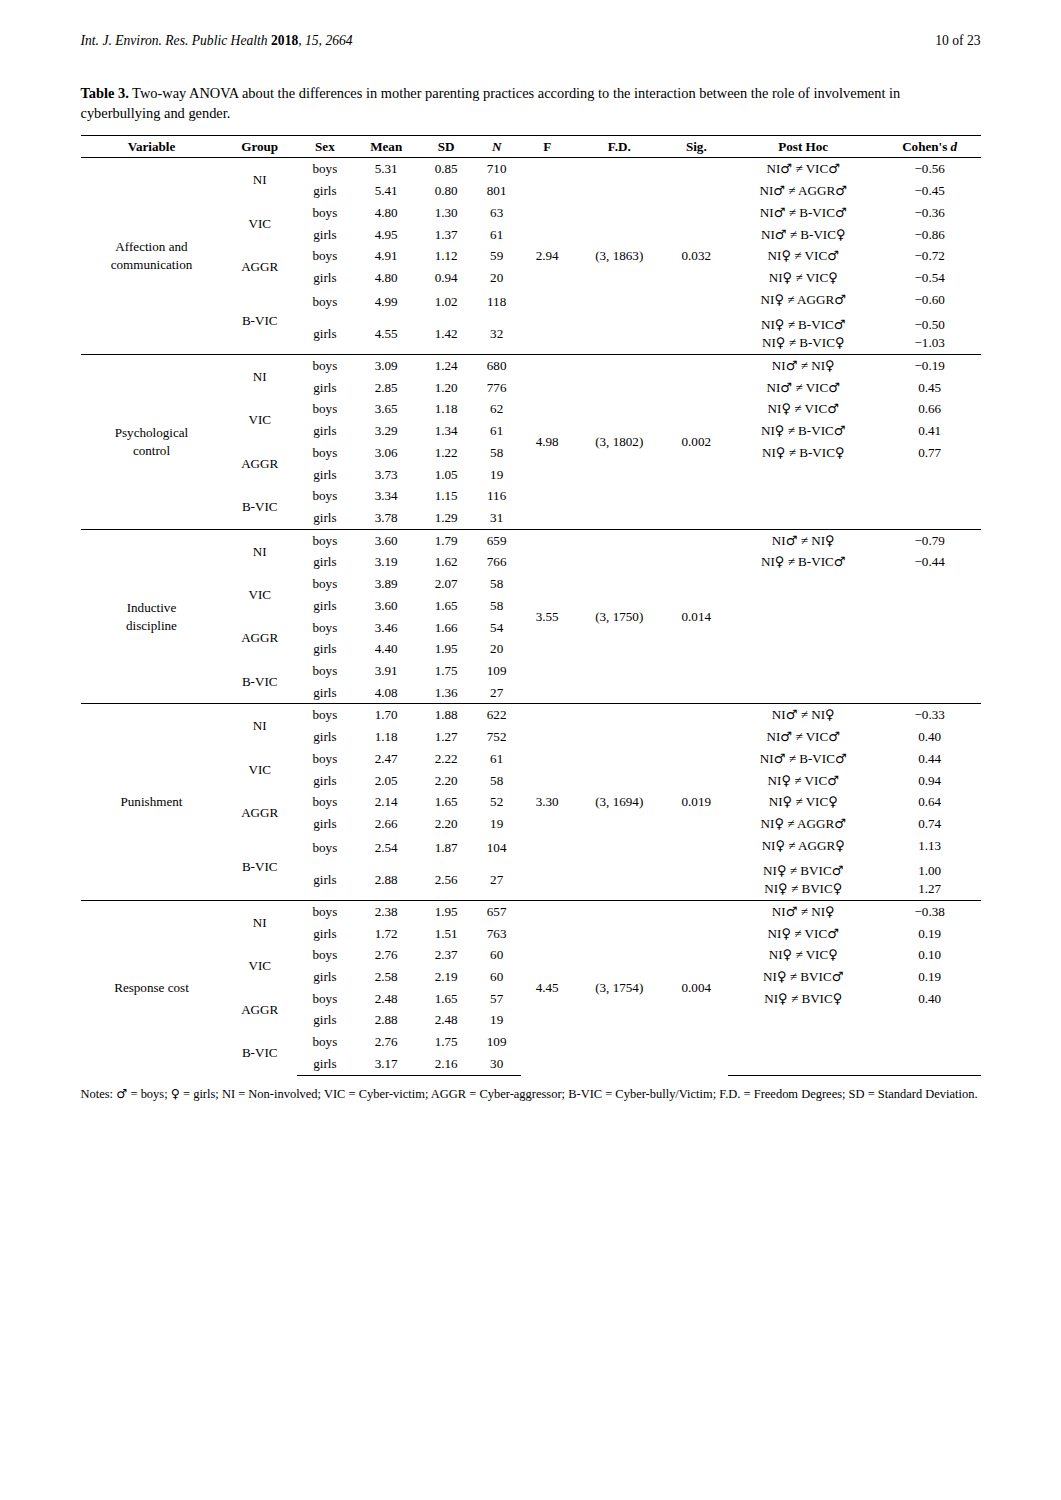Int. J. Environ. Res. Public Health 2018, 15, 2664
10 of 23
Table 3. Two-way ANOVA about the differences in mother parenting practices according to the interaction between the role of involvement in cyberbullying and gender.
| Variable | Group | Sex | Mean | SD | N | F | F.D. | Sig. | Post Hoc | Cohen's d |
| --- | --- | --- | --- | --- | --- | --- | --- | --- | --- | --- |
| Affection and communication | NI | boys | 5.31 | 0.85 | 710 | 2.94 | (3, 1863) | 0.032 | NI ♂ ≠ VIC ♂ | −0.56 |
| girls | 5.41 | 0.80 | 801 | NI ♂ ≠ AGGR ♂ | −0.45 |
| VIC | boys | 4.80 | 1.30 | 63 | NI ♂ ≠ B-VIC ♂ | −0.36 |
| girls | 4.95 | 1.37 | 61 | NI ♂ ≠ B-VIC ♀ | −0.86 |
| AGGR | boys | 4.91 | 1.12 | 59 | NI ♀ ≠ VIC ♂ | −0.72 |
| girls | 4.80 | 0.94 | 20 | NI ♀ ≠ VIC ♀ | −0.54 |
| B-VIC | boys | 4.99 | 1.02 | 118 | NI ♀ ≠ AGGR ♂ | −0.60 |
| girls | 4.55 | 1.42 | 32 | NI ♀ ≠ B-VIC ♂ NI ♀ ≠ B-VIC ♀ | −0.50 −1.03 |
| Psychological control | NI | boys | 3.09 | 1.24 | 680 | 4.98 | (3, 1802) | 0.002 | NI ♂ ≠ NI ♀ | −0.19 |
| girls | 2.85 | 1.20 | 776 | NI ♂ ≠ VIC ♂ | 0.45 |
| VIC | boys | 3.65 | 1.18 | 62 | NI ♀ ≠ VIC ♂ | 0.66 |
| girls | 3.29 | 1.34 | 61 | NI ♀ ≠ B-VIC ♂ | 0.41 |
| AGGR | boys | 3.06 | 1.22 | 58 | NI ♀ ≠ B-VIC ♀ | 0.77 |
| girls | 3.73 | 1.05 | 19 | | |
| B-VIC | boys | 3.34 | 1.15 | 116 | | |
| girls | 3.78 | 1.29 | 31 | | |
| Inductive discipline | NI | boys | 3.60 | 1.79 | 659 | 3.55 | (3, 1750) | 0.014 | NI ♂ ≠ NI ♀ | −0.79 |
| girls | 3.19 | 1.62 | 766 | NI ♀ ≠ B-VIC ♂ | −0.44 |
| VIC | boys | 3.89 | 2.07 | 58 | | |
| girls | 3.60 | 1.65 | 58 | | |
| AGGR | boys | 3.46 | 1.66 | 54 | | |
| girls | 4.40 | 1.95 | 20 | | |
| B-VIC | boys | 3.91 | 1.75 | 109 | | |
| girls | 4.08 | 1.36 | 27 | | |
| Punishment | NI | boys | 1.70 | 1.88 | 622 | 3.30 | (3, 1694) | 0.019 | NI ♂ ≠ NI ♀ | −0.33 |
| girls | 1.18 | 1.27 | 752 | NI ♂ ≠ VIC ♂ | 0.40 |
| VIC | boys | 2.47 | 2.22 | 61 | NI ♂ ≠ B-VIC ♂ | 0.44 |
| girls | 2.05 | 2.20 | 58 | NI ♀ ≠ VIC ♂ | 0.94 |
| AGGR | boys | 2.14 | 1.65 | 52 | NI ♀ ≠ VIC ♀ | 0.64 |
| girls | 2.66 | 2.20 | 19 | NI ♀ ≠ AGGR ♂ | 0.74 |
| B-VIC | boys | 2.54 | 1.87 | 104 | NI ♀ ≠ AGGR ♀ | 1.13 |
| girls | 2.88 | 2.56 | 27 | NI ♀ ≠ BVIC ♂ NI ♀ ≠ BVIC ♀ | 1.00 1.27 |
| Response cost | NI | boys | 2.38 | 1.95 | 657 | 4.45 | (3, 1754) | 0.004 | NI ♂ ≠ NI ♀ | −0.38 |
| girls | 1.72 | 1.51 | 763 | NI ♀ ≠ VIC ♂ | 0.19 |
| VIC | boys | 2.76 | 2.37 | 60 | NI ♀ ≠ VIC ♀ | 0.10 |
| girls | 2.58 | 2.19 | 60 | NI ♀ ≠ BVIC ♂ | 0.19 |
| AGGR | boys | 2.48 | 1.65 | 57 | NI ♀ ≠ BVIC ♀ | 0.40 |
| girls | 2.88 | 2.48 | 19 | | |
| B-VIC | boys | 2.76 | 1.75 | 109 | | |
| girls | 3.17 | 2.16 | 30 | | |
Notes: ♂ = boys; ♀ = girls; NI = Non-involved; VIC = Cyber-victim; AGGR = Cyber-aggressor; B-VIC = Cyber-bully/Victim; F.D. = Freedom Degrees; SD = Standard Deviation.